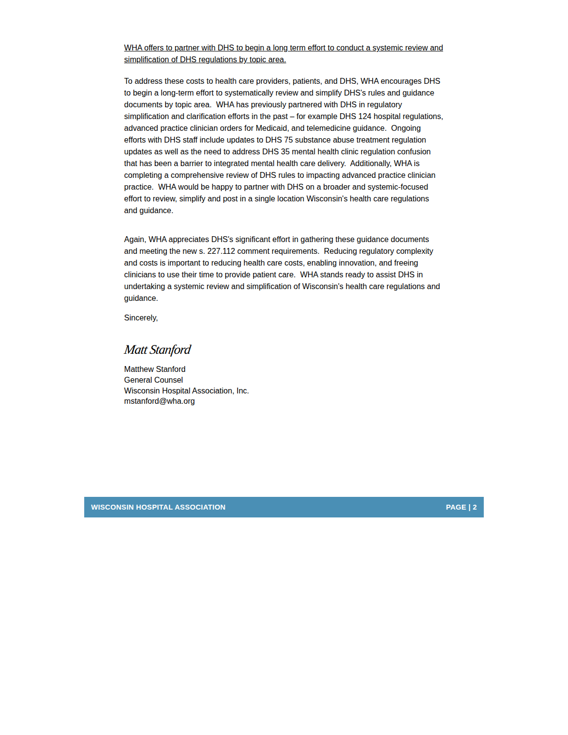WHA offers to partner with DHS to begin a long term effort to conduct a systemic review and simplification of DHS regulations by topic area.
To address these costs to health care providers, patients, and DHS, WHA encourages DHS to begin a long-term effort to systematically review and simplify DHS's rules and guidance documents by topic area. WHA has previously partnered with DHS in regulatory simplification and clarification efforts in the past – for example DHS 124 hospital regulations, advanced practice clinician orders for Medicaid, and telemedicine guidance. Ongoing efforts with DHS staff include updates to DHS 75 substance abuse treatment regulation updates as well as the need to address DHS 35 mental health clinic regulation confusion that has been a barrier to integrated mental health care delivery. Additionally, WHA is completing a comprehensive review of DHS rules to impacting advanced practice clinician practice. WHA would be happy to partner with DHS on a broader and systemic-focused effort to review, simplify and post in a single location Wisconsin's health care regulations and guidance.
Again, WHA appreciates DHS's significant effort in gathering these guidance documents and meeting the new s. 227.112 comment requirements. Reducing regulatory complexity and costs is important to reducing health care costs, enabling innovation, and freeing clinicians to use their time to provide patient care. WHA stands ready to assist DHS in undertaking a systemic review and simplification of Wisconsin's health care regulations and guidance.
Sincerely,
Matt Stanford
Matthew Stanford
General Counsel
Wisconsin Hospital Association, Inc.
mstanford@wha.org
WISCONSIN HOSPITAL ASSOCIATION PAGE | 2